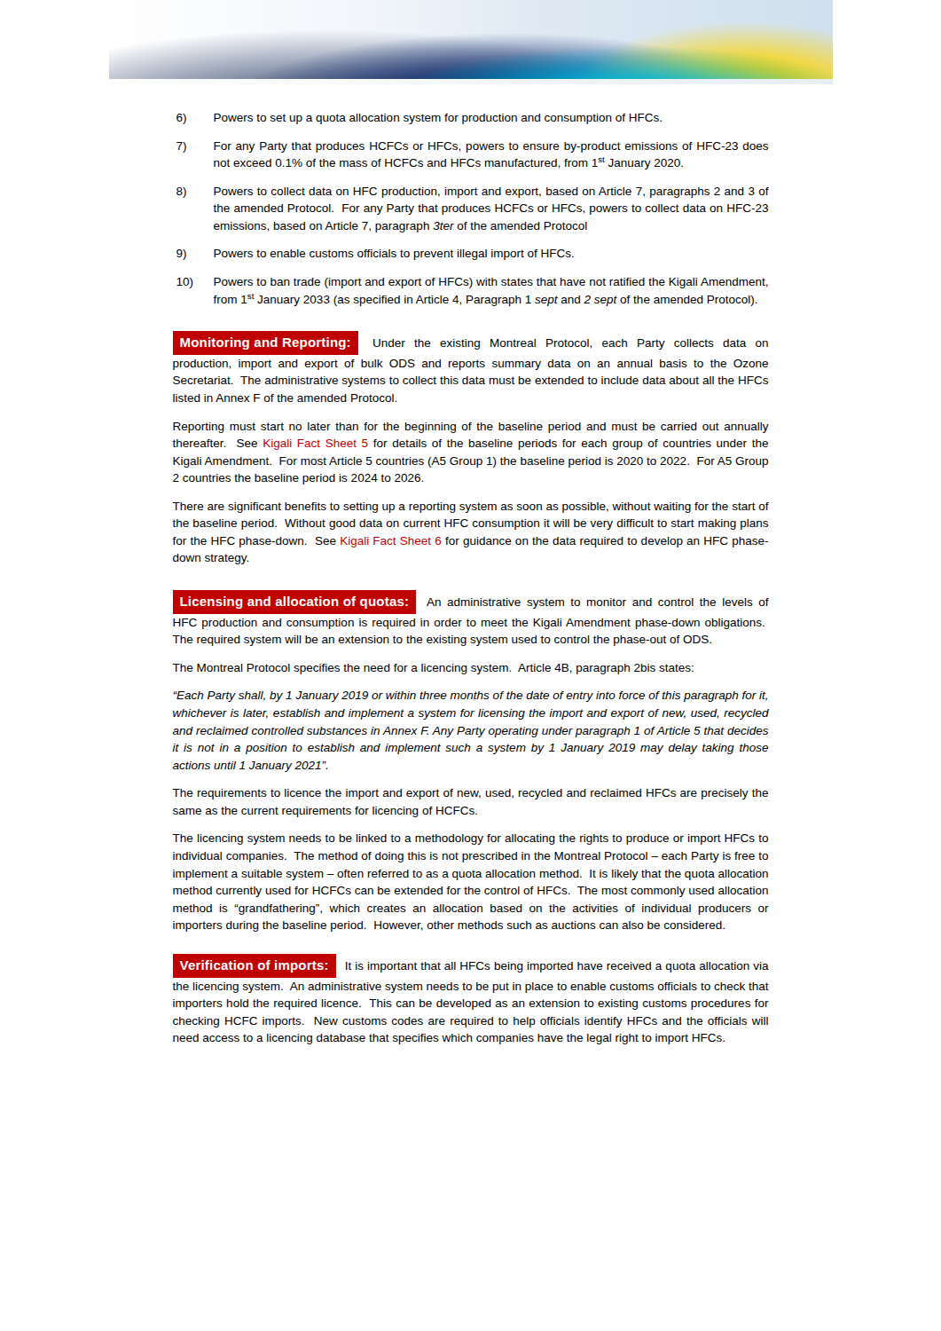6) Powers to set up a quota allocation system for production and consumption of HFCs.
7) For any Party that produces HCFCs or HFCs, powers to ensure by-product emissions of HFC-23 does not exceed 0.1% of the mass of HCFCs and HFCs manufactured, from 1st January 2020.
8) Powers to collect data on HFC production, import and export, based on Article 7, paragraphs 2 and 3 of the amended Protocol. For any Party that produces HCFCs or HFCs, powers to collect data on HFC-23 emissions, based on Article 7, paragraph 3ter of the amended Protocol
9) Powers to enable customs officials to prevent illegal import of HFCs.
10) Powers to ban trade (import and export of HFCs) with states that have not ratified the Kigali Amendment, from 1st January 2033 (as specified in Article 4, Paragraph 1 sept and 2 sept of the amended Protocol).
Monitoring and Reporting: Under the existing Montreal Protocol, each Party collects data on production, import and export of bulk ODS and reports summary data on an annual basis to the Ozone Secretariat. The administrative systems to collect this data must be extended to include data about all the HFCs listed in Annex F of the amended Protocol.
Reporting must start no later than for the beginning of the baseline period and must be carried out annually thereafter. See Kigali Fact Sheet 5 for details of the baseline periods for each group of countries under the Kigali Amendment. For most Article 5 countries (A5 Group 1) the baseline period is 2020 to 2022. For A5 Group 2 countries the baseline period is 2024 to 2026.
There are significant benefits to setting up a reporting system as soon as possible, without waiting for the start of the baseline period. Without good data on current HFC consumption it will be very difficult to start making plans for the HFC phase-down. See Kigali Fact Sheet 6 for guidance on the data required to develop an HFC phase-down strategy.
Licensing and allocation of quotas: An administrative system to monitor and control the levels of HFC production and consumption is required in order to meet the Kigali Amendment phase-down obligations. The required system will be an extension to the existing system used to control the phase-out of ODS.
The Montreal Protocol specifies the need for a licencing system. Article 4B, paragraph 2bis states:
“Each Party shall, by 1 January 2019 or within three months of the date of entry into force of this paragraph for it, whichever is later, establish and implement a system for licensing the import and export of new, used, recycled and reclaimed controlled substances in Annex F. Any Party operating under paragraph 1 of Article 5 that decides it is not in a position to establish and implement such a system by 1 January 2019 may delay taking those actions until 1 January 2021”.
The requirements to licence the import and export of new, used, recycled and reclaimed HFCs are precisely the same as the current requirements for licencing of HCFCs.
The licencing system needs to be linked to a methodology for allocating the rights to produce or import HFCs to individual companies. The method of doing this is not prescribed in the Montreal Protocol – each Party is free to implement a suitable system – often referred to as a quota allocation method. It is likely that the quota allocation method currently used for HCFCs can be extended for the control of HFCs. The most commonly used allocation method is “grandfathering”, which creates an allocation based on the activities of individual producers or importers during the baseline period. However, other methods such as auctions can also be considered.
Verification of imports: It is important that all HFCs being imported have received a quota allocation via the licencing system. An administrative system needs to be put in place to enable customs officials to check that importers hold the required licence. This can be developed as an extension to existing customs procedures for checking HCFC imports. New customs codes are required to help officials identify HFCs and the officials will need access to a licencing database that specifies which companies have the legal right to import HFCs.